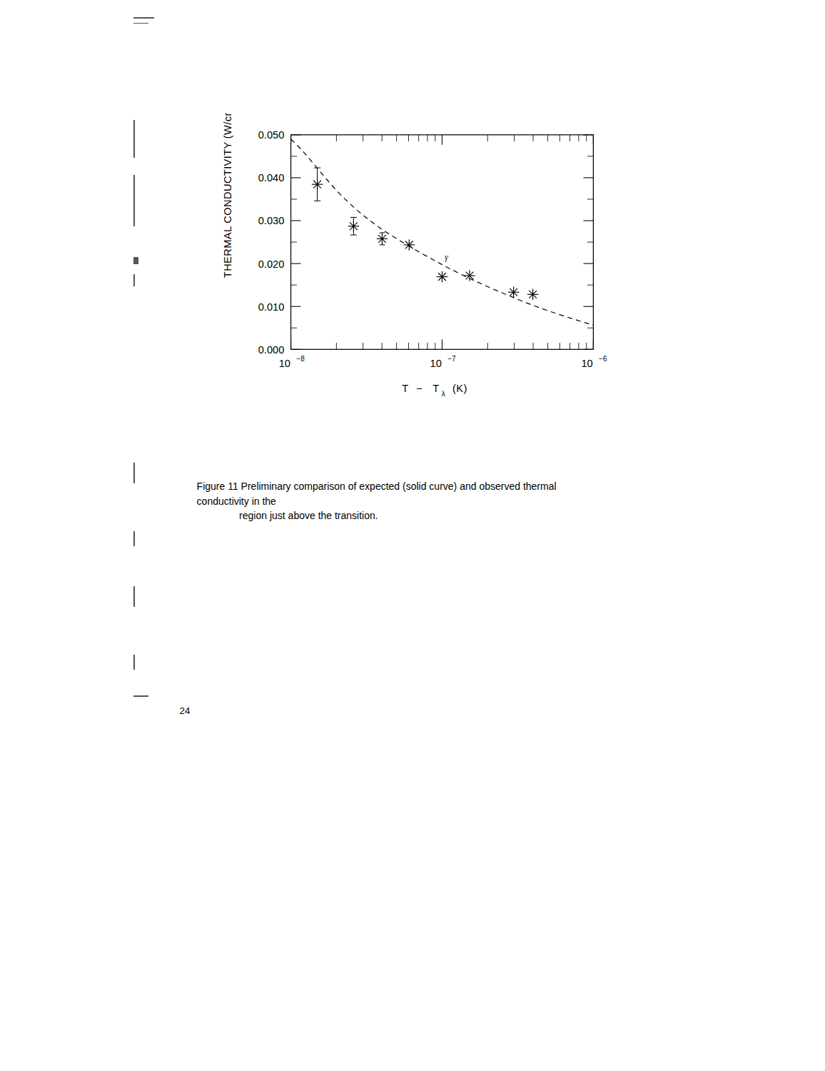0.000 0.010 0.020 0.030 0.040 0.050 THERMAL CONDUCTIVITY (W/cm−K) 10 −8 10 −7 10 −6 T − T λ (K) γ
Figure 11 Preliminary comparison of expected (solid curve) and observed thermal conductivity in the region just above the transition.
24